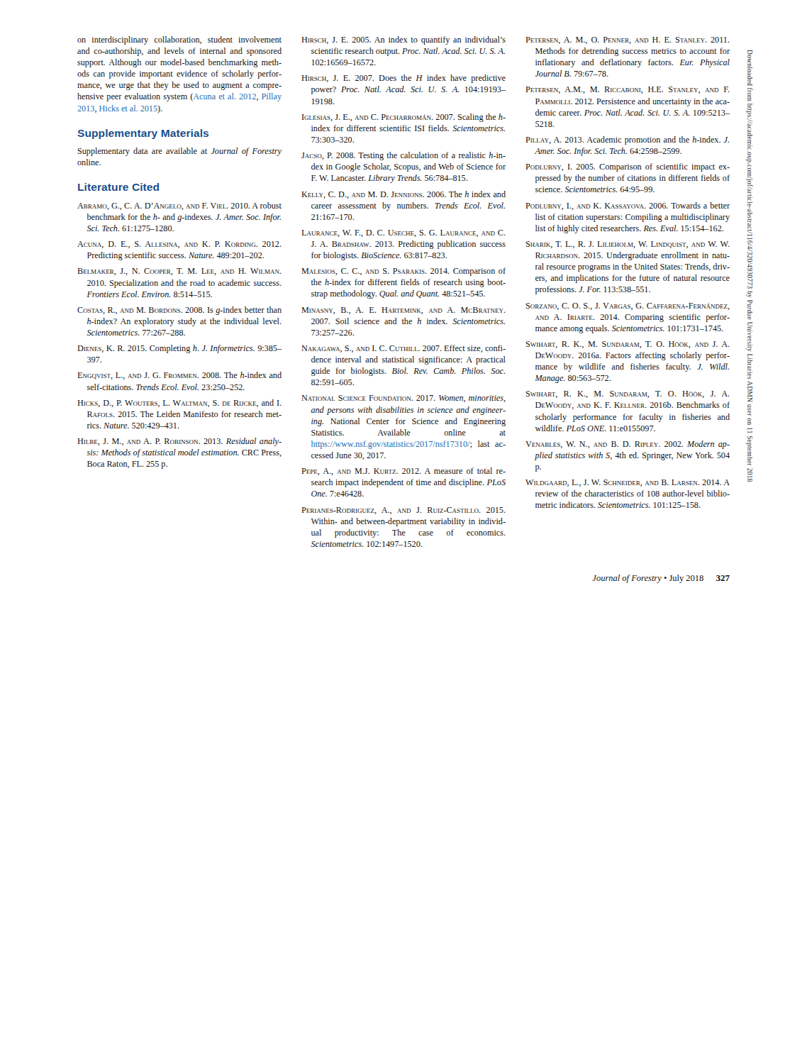Downloaded from https://academic.oup.com/jof/article-abstract/116/4/320/4930773 by Purdue University Libraries ADMN user on 11 September 2018
on interdisciplinary collaboration, student involvement and co-authorship, and levels of internal and sponsored support. Although our model-based benchmarking methods can provide important evidence of scholarly performance, we urge that they be used to augment a comprehensive peer evaluation system (Acuna et al. 2012, Pillay 2013, Hicks et al. 2015).
Supplementary Materials
Supplementary data are available at Journal of Forestry online.
Literature Cited
Abramo, G., C. A. D’Angelo, and F. Viel. 2010. A robust benchmark for the h- and g-indexes. J. Amer. Soc. Infor. Sci. Tech. 61:1275–1280.
Acuna, D. E., S. Allesina, and K. P. Kording. 2012. Predicting scientific success. Nature. 489:201–202.
Belmaker, J., N. Cooper, T. M. Lee, and H. Wilman. 2010. Specialization and the road to academic success. Frontiers Ecol. Environ. 8:514–515.
Costas, R., and M. Bordons. 2008. Is g-index better than h-index? An exploratory study at the individual level. Scientometrics. 77:267–288.
Dienes, K. R. 2015. Completing h. J. Informetrics. 9:385–397.
Engqvist, L., and J. G. Frommen. 2008. The h-index and self-citations. Trends Ecol. Evol. 23:250–252.
Hicks, D., P. Wouters, L. Waltman, S. de Rijcke, and I. Rafols. 2015. The Leiden Manifesto for research metrics. Nature. 520:429–431.
Hilbe, J. M., and A. P. Robinson. 2013. Residual analysis: Methods of statistical model estimation. CRC Press, Boca Raton, FL. 255 p.
Hirsch, J. E. 2005. An index to quantify an individual’s scientific research output. Proc. Natl. Acad. Sci. U. S. A. 102:16569–16572.
Hirsch, J. E. 2007. Does the H index have predictive power? Proc. Natl. Acad. Sci. U. S. A. 104:19193–19198.
Iglesias, J. E., and C. Pecharromán. 2007. Scaling the h-index for different scientific ISI fields. Scientometrics. 73:303–320.
Jacso, P. 2008. Testing the calculation of a realistic h-index in Google Scholar, Scopus, and Web of Science for F. W. Lancaster. Library Trends. 56:784–815.
Kelly, C. D., and M. D. Jennions. 2006. The h index and career assessment by numbers. Trends Ecol. Evol. 21:167–170.
Laurance, W. F., D. C. Useche, S. G. Laurance, and C. J. A. Bradshaw. 2013. Predicting publication success for biologists. BioScience. 63:817–823.
Malesios, C. C., and S. Psarakis. 2014. Comparison of the h-index for different fields of research using bootstrap methodology. Qual. and Quant. 48:521–545.
Minasny, B., A. E. Hartemink, and A. McBratney. 2007. Soil science and the h index. Scientometrics. 73:257–226.
Nakagawa, S., and I. C. Cuthill. 2007. Effect size, confidence interval and statistical significance: A practical guide for biologists. Biol. Rev. Camb. Philos. Soc. 82:591–605.
National Science Foundation. 2017. Women, minorities, and persons with disabilities in science and engineering. National Center for Science and Engineering Statistics. Available online at https://www.nsf.gov/statistics/2017/nsf17310/; last accessed June 30, 2017.
Pepe, A., and M.J. Kurtz. 2012. A measure of total research impact independent of time and discipline. PLoS One. 7:e46428.
Perianes-Rodriguez, A., and J. Ruiz-Castillo. 2015. Within- and between-department variability in individual productivity: The case of economics. Scientometrics. 102:1497–1520.
Petersen, A. M., O. Penner, and H. E. Stanley. 2011. Methods for detrending success metrics to account for inflationary and deflationary factors. Eur. Physical Journal B. 79:67–78.
Petersen, A.M., M. Riccaboni, H.E. Stanley, and F. Pammolli. 2012. Persistence and uncertainty in the academic career. Proc. Natl. Acad. Sci. U. S. A. 109:5213–5218.
Pillay, A. 2013. Academic promotion and the h-index. J. Amer. Soc. Infor. Sci. Tech. 64:2598–2599.
Podlubny, I. 2005. Comparison of scientific impact expressed by the number of citations in different fields of science. Scientometrics. 64:95–99.
Podlubny, I., and K. Kassayova. 2006. Towards a better list of citation superstars: Compiling a multidisciplinary list of highly cited researchers. Res. Eval. 15:154–162.
Sharik, T. L., R. J. Lilieholm, W. Lindquist, and W. W. Richardson. 2015. Undergraduate enrollment in natural resource programs in the United States: Trends, drivers, and implications for the future of natural resource professions. J. For. 113:538–551.
Sorzano, C. O. S., J. Vargas, G. Caffarena-Fernández, and A. Iriarte. 2014. Comparing scientific performance among equals. Scientometrics. 101:1731–1745.
Swihart, R. K., M. Sundaram, T. O. Höök, and J. A. DeWoody. 2016a. Factors affecting scholarly performance by wildlife and fisheries faculty. J. Wildl. Manage. 80:563–572.
Swihart, R. K., M. Sundaram, T. O. Höök, J. A. DeWoody, and K. F. Kellner. 2016b. Benchmarks of scholarly performance for faculty in fisheries and wildlife. PLoS ONE. 11:e0155097.
Venables, W. N., and B. D. Ripley. 2002. Modern applied statistics with S, 4th ed. Springer, New York. 504 p.
Wildgaard, L., J. W. Schneider, and B. Larsen. 2014. A review of the characteristics of 108 author-level bibliometric indicators. Scientometrics. 101:125–158.
Journal of Forestry • July 2018 327